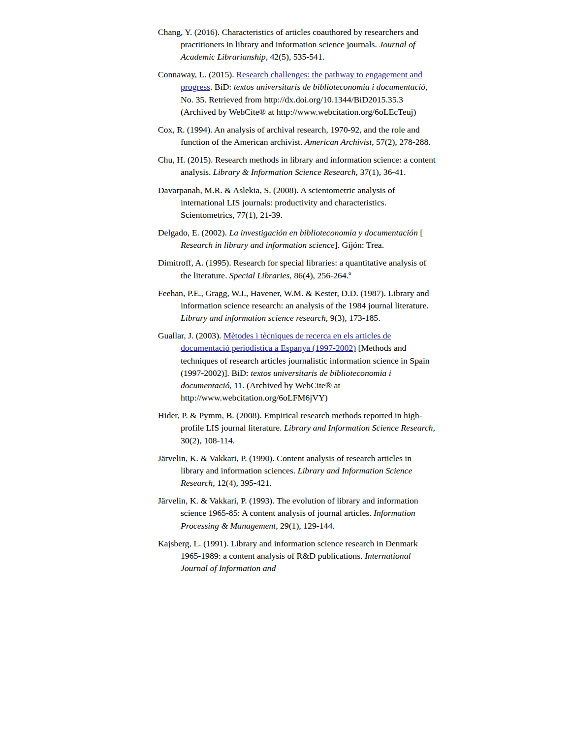Chang, Y. (2016). Characteristics of articles coauthored by researchers and practitioners in library and information science journals. Journal of Academic Librarianship, 42(5), 535-541.
Connaway, L. (2015). Research challenges: the pathway to engagement and progress. BiD: textos universitaris de biblioteconomia i documentació, No. 35. Retrieved from http://dx.doi.org/10.1344/BiD2015.35.3 (Archived by WebCite® at http://www.webcitation.org/6oLEcTeuj)
Cox, R. (1994). An analysis of archival research, 1970-92, and the role and function of the American archivist. American Archivist, 57(2), 278-288.
Chu, H. (2015). Research methods in library and information science: a content analysis. Library & Information Science Research, 37(1), 36-41.
Davarpanah, M.R. & Aslekia, S. (2008). A scientometric analysis of international LIS journals: productivity and characteristics. Scientometrics, 77(1), 21-39.
Delgado, E. (2002). La investigación en biblioteconomía y documentación [ Research in library and information science]. Gijón: Trea.
Dimitroff, A. (1995). Research for special libraries: a quantitative analysis of the literature. Special Libraries, 86(4), 256-264.º
Feehan, P.E., Gragg, W.I., Havener, W.M. & Kester, D.D. (1987). Library and information science research: an analysis of the 1984 journal literature. Library and information science research, 9(3), 173-185.
Guallar, J. (2003). Mètodes i tècniques de recerca en els articles de documentació periodística a Espanya (1997-2002) [Methods and techniques of research articles journalistic information science in Spain (1997-2002)]. BiD: textos universitaris de biblioteconomia i documentació, 11. (Archived by WebCite® at http://www.webcitation.org/6oLFM6jVY)
Hider, P. & Pymm, B. (2008). Empirical research methods reported in high-profile LIS journal literature. Library and Information Science Research, 30(2), 108-114.
Järvelin, K. & Vakkari, P. (1990). Content analysis of research articles in library and information sciences. Library and Information Science Research, 12(4), 395-421.
Järvelin, K. & Vakkari, P. (1993). The evolution of library and information science 1965-85: A content analysis of journal articles. Information Processing & Management, 29(1), 129-144.
Kajsberg, L. (1991). Library and information science research in Denmark 1965-1989: a content analysis of R&D publications. International Journal of Information and